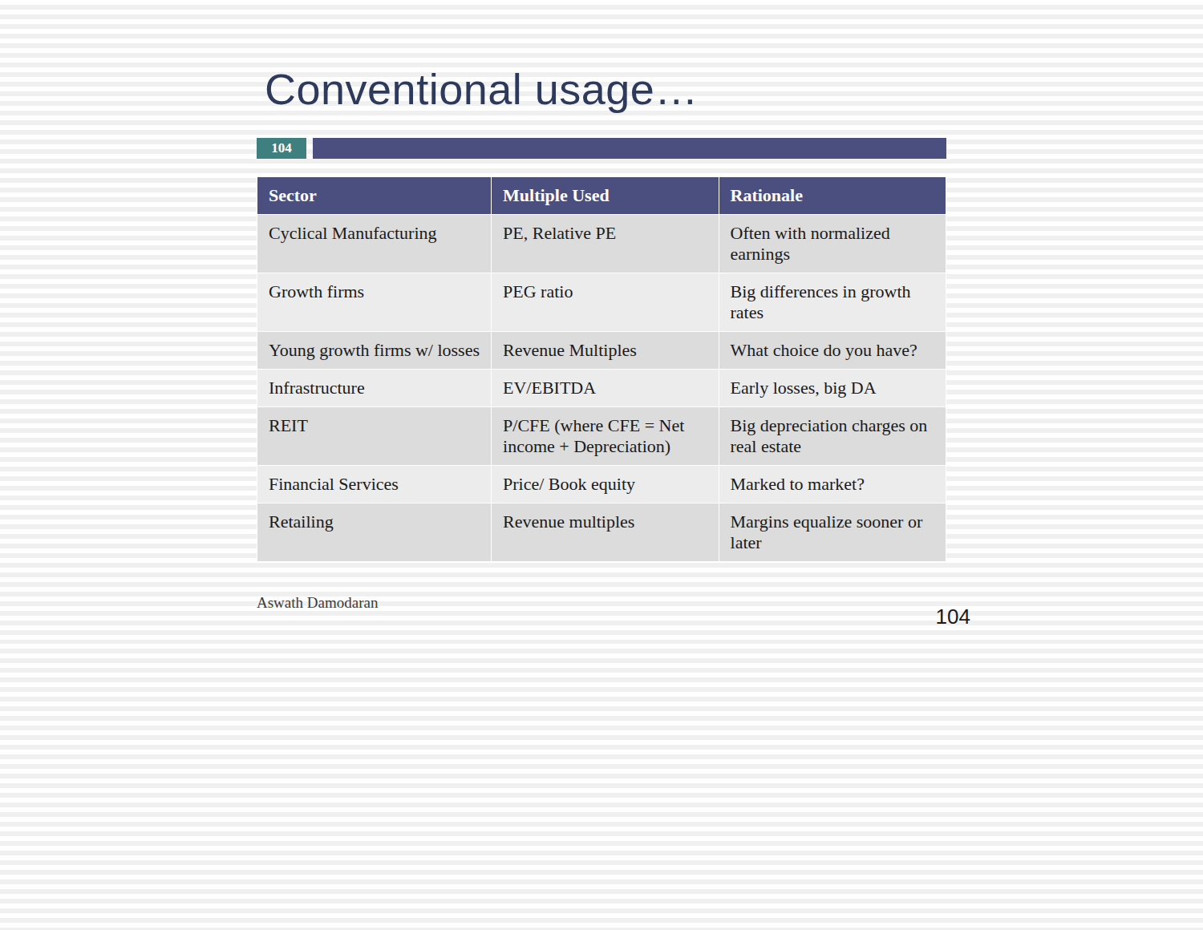Conventional usage…
104
| Sector | Multiple Used | Rationale |
| --- | --- | --- |
| Cyclical Manufacturing | PE, Relative PE | Often with normalized earnings |
| Growth firms | PEG ratio | Big differences in growth rates |
| Young growth firms w/ losses | Revenue Multiples | What choice do you have? |
| Infrastructure | EV/EBITDA | Early losses, big DA |
| REIT | P/CFE (where CFE = Net income + Depreciation) | Big depreciation charges on real estate |
| Financial Services | Price/ Book equity | Marked to market? |
| Retailing | Revenue multiples | Margins equalize sooner or later |
Aswath Damodaran
104